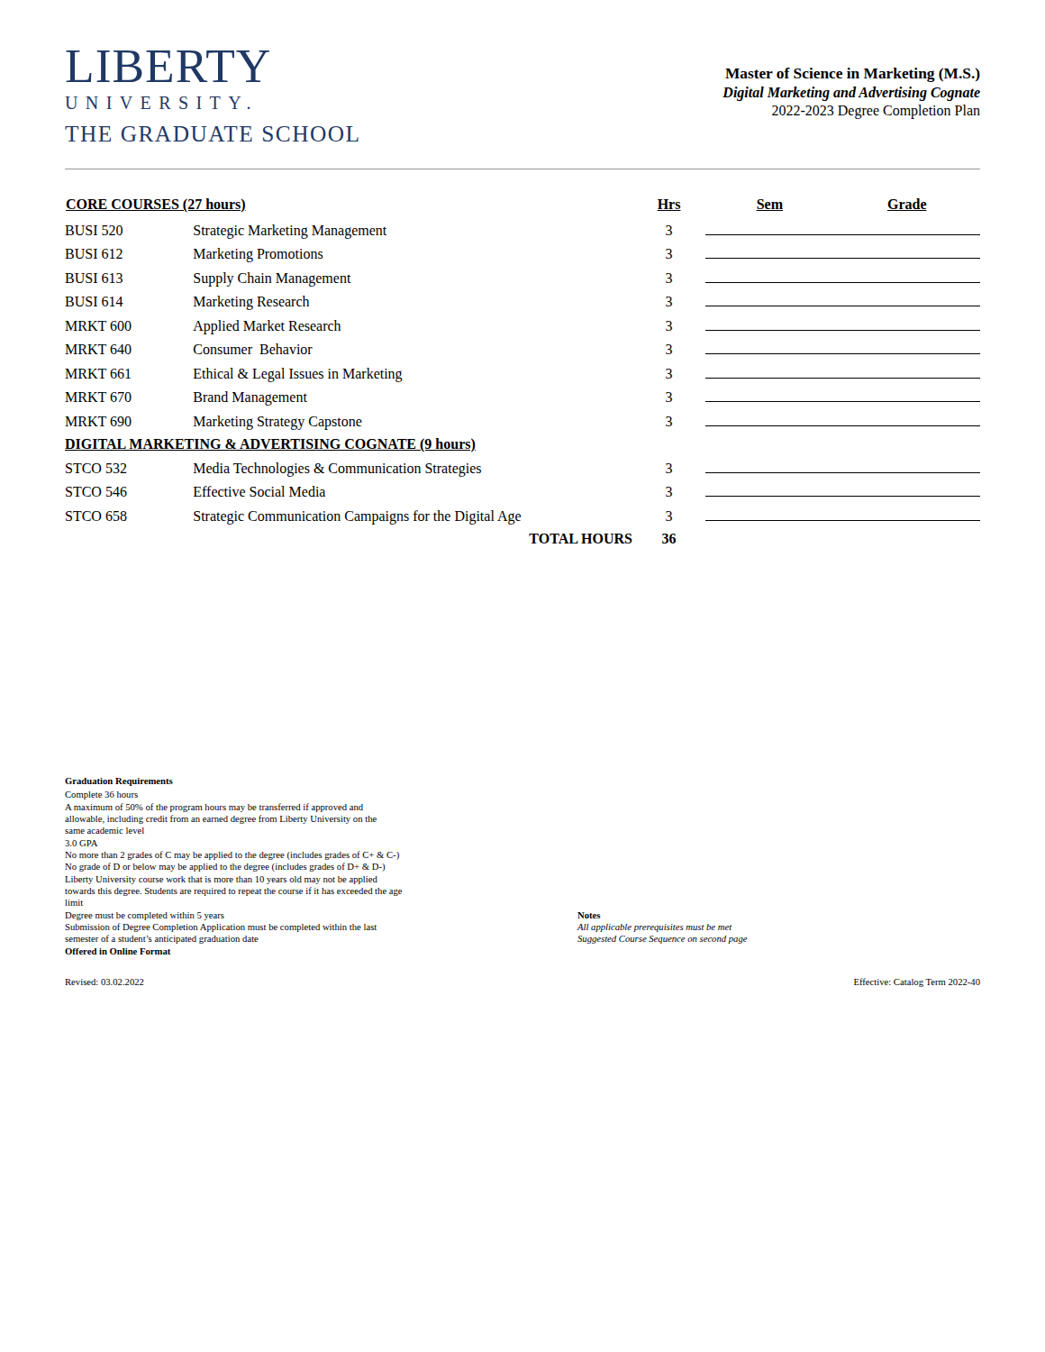LIBERTY
UNIVERSITY.
THE GRADUATE SCHOOL
Master of Science in Marketing (M.S.)
Digital Marketing and Advertising Cognate
2022-2023 Degree Completion Plan
| CORE COURSES (27 hours) | Hrs | Sem | Grade |
| --- | --- | --- | --- |
| BUSI 520 | Strategic Marketing Management | 3 | | |
| BUSI 612 | Marketing Promotions | 3 | | |
| BUSI 613 | Supply Chain Management | 3 | | |
| BUSI 614 | Marketing Research | 3 | | |
| MRKT 600 | Applied Market Research | 3 | | |
| MRKT 640 | Consumer Behavior | 3 | | |
| MRKT 661 | Ethical & Legal Issues in Marketing | 3 | | |
| MRKT 670 | Brand Management | 3 | | |
| MRKT 690 | Marketing Strategy Capstone | 3 | | |
| DIGITAL MARKETING & ADVERTISING COGNATE (9 hours) |
| STCO 532 | Media Technologies & Communication Strategies | 3 | | |
| STCO 546 | Effective Social Media | 3 | | |
| STCO 658 | Strategic Communication Campaigns for the Digital Age | 3 | | |
| TOTAL HOURS | 36 | | |
Graduation Requirements
Complete 36 hours
A maximum of 50% of the program hours may be transferred if approved and
allowable, including credit from an earned degree from Liberty University on the
same academic level
3.0 GPA
No more than 2 grades of C may be applied to the degree (includes grades of C+ & C-)
No grade of D or below may be applied to the degree (includes grades of D+ & D-)
Liberty University course work that is more than 10 years old may not be applied
towards this degree. Students are required to repeat the course if it has exceeded the age
limit
Degree must be completed within 5 years
Submission of Degree Completion Application must be completed within the last
semester of a student’s anticipated graduation date
Offered in Online Format
Notes
All applicable prerequisites must be met
Suggested Course Sequence on second page
Revised: 03.02.2022 Effective: Catalog Term 2022-40